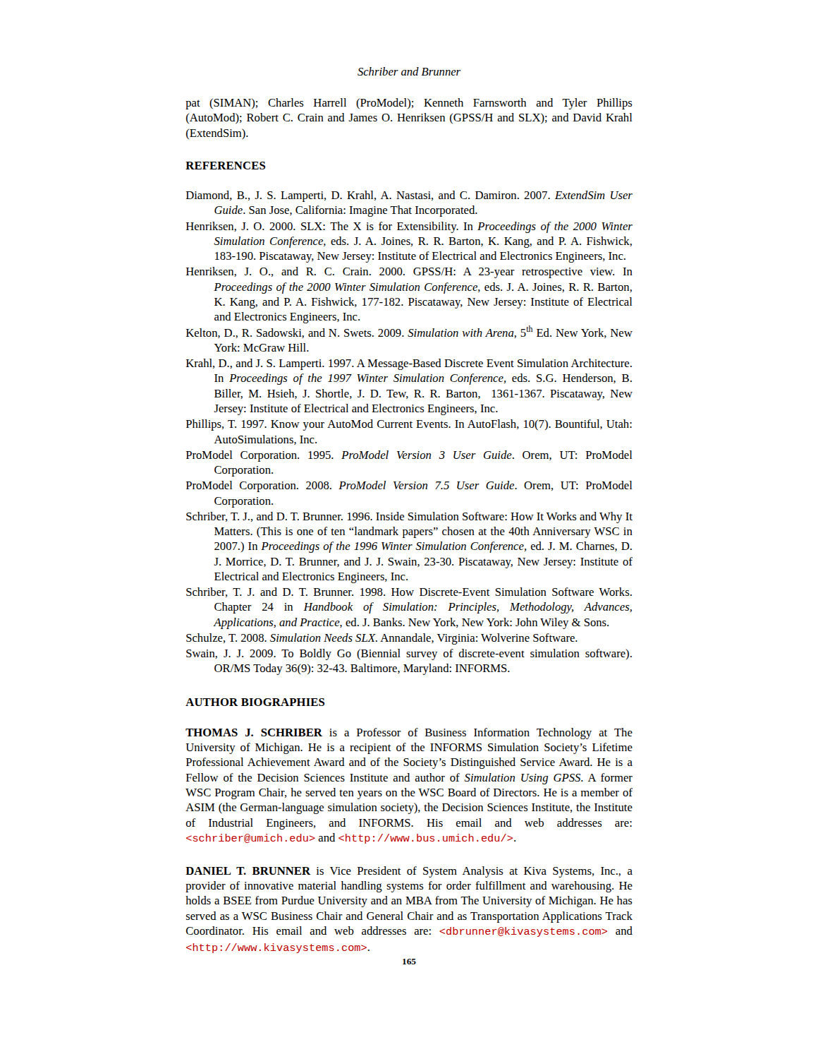Schriber and Brunner
pat (SIMAN); Charles Harrell (ProModel); Kenneth Farnsworth and Tyler Phillips (AutoMod); Robert C. Crain and James O. Henriksen (GPSS/H and SLX); and David Krahl (ExtendSim).
REFERENCES
Diamond, B., J. S. Lamperti, D. Krahl, A. Nastasi, and C. Damiron. 2007. ExtendSim User Guide. San Jose, California: Imagine That Incorporated.
Henriksen, J. O. 2000. SLX: The X is for Extensibility. In Proceedings of the 2000 Winter Simulation Conference, eds. J. A. Joines, R. R. Barton, K. Kang, and P. A. Fishwick, 183-190. Piscataway, New Jersey: Institute of Electrical and Electronics Engineers, Inc.
Henriksen, J. O., and R. C. Crain. 2000. GPSS/H: A 23-year retrospective view. In Proceedings of the 2000 Winter Simulation Conference, eds. J. A. Joines, R. R. Barton, K. Kang, and P. A. Fishwick, 177-182. Piscataway, New Jersey: Institute of Electrical and Electronics Engineers, Inc.
Kelton, D., R. Sadowski, and N. Swets. 2009. Simulation with Arena, 5th Ed. New York, New York: McGraw Hill.
Krahl, D., and J. S. Lamperti. 1997. A Message-Based Discrete Event Simulation Architecture. In Proceedings of the 1997 Winter Simulation Conference, eds. S.G. Henderson, B. Biller, M. Hsieh, J. Shortle, J. D. Tew, R. R. Barton, 1361-1367. Piscataway, New Jersey: Institute of Electrical and Electronics Engineers, Inc.
Phillips, T. 1997. Know your AutoMod Current Events. In AutoFlash, 10(7). Bountiful, Utah: AutoSimulations, Inc.
ProModel Corporation. 1995. ProModel Version 3 User Guide. Orem, UT: ProModel Corporation.
ProModel Corporation. 2008. ProModel Version 7.5 User Guide. Orem, UT: ProModel Corporation.
Schriber, T. J., and D. T. Brunner. 1996. Inside Simulation Software: How It Works and Why It Matters. (This is one of ten “landmark papers” chosen at the 40th Anniversary WSC in 2007.) In Proceedings of the 1996 Winter Simulation Conference, ed. J. M. Charnes, D. J. Morrice, D. T. Brunner, and J. J. Swain, 23-30. Piscataway, New Jersey: Institute of Electrical and Electronics Engineers, Inc.
Schriber, T. J. and D. T. Brunner. 1998. How Discrete-Event Simulation Software Works. Chapter 24 in Handbook of Simulation: Principles, Methodology, Advances, Applications, and Practice, ed. J. Banks. New York, New York: John Wiley & Sons.
Schulze, T. 2008. Simulation Needs SLX. Annandale, Virginia: Wolverine Software.
Swain, J. J. 2009. To Boldly Go (Biennial survey of discrete-event simulation software). OR/MS Today 36(9): 32-43. Baltimore, Maryland: INFORMS.
AUTHOR BIOGRAPHIES
THOMAS J. SCHRIBER is a Professor of Business Information Technology at The University of Michigan. He is a recipient of the INFORMS Simulation Society’s Lifetime Professional Achievement Award and of the Society’s Distinguished Service Award. He is a Fellow of the Decision Sciences Institute and author of Simulation Using GPSS. A former WSC Program Chair, he served ten years on the WSC Board of Directors. He is a member of ASIM (the German-language simulation society), the Decision Sciences Institute, the Institute of Industrial Engineers, and INFORMS. His email and web addresses are: <schriber@umich.edu> and <http://www.bus.umich.edu/>.
DANIEL T. BRUNNER is Vice President of System Analysis at Kiva Systems, Inc., a provider of innovative material handling systems for order fulfillment and warehousing. He holds a BSEE from Purdue University and an MBA from The University of Michigan. He has served as a WSC Business Chair and General Chair and as Transportation Applications Track Coordinator. His email and web addresses are: <dbrunner@kivasystems.com> and <http://www.kivasystems.com>.
165